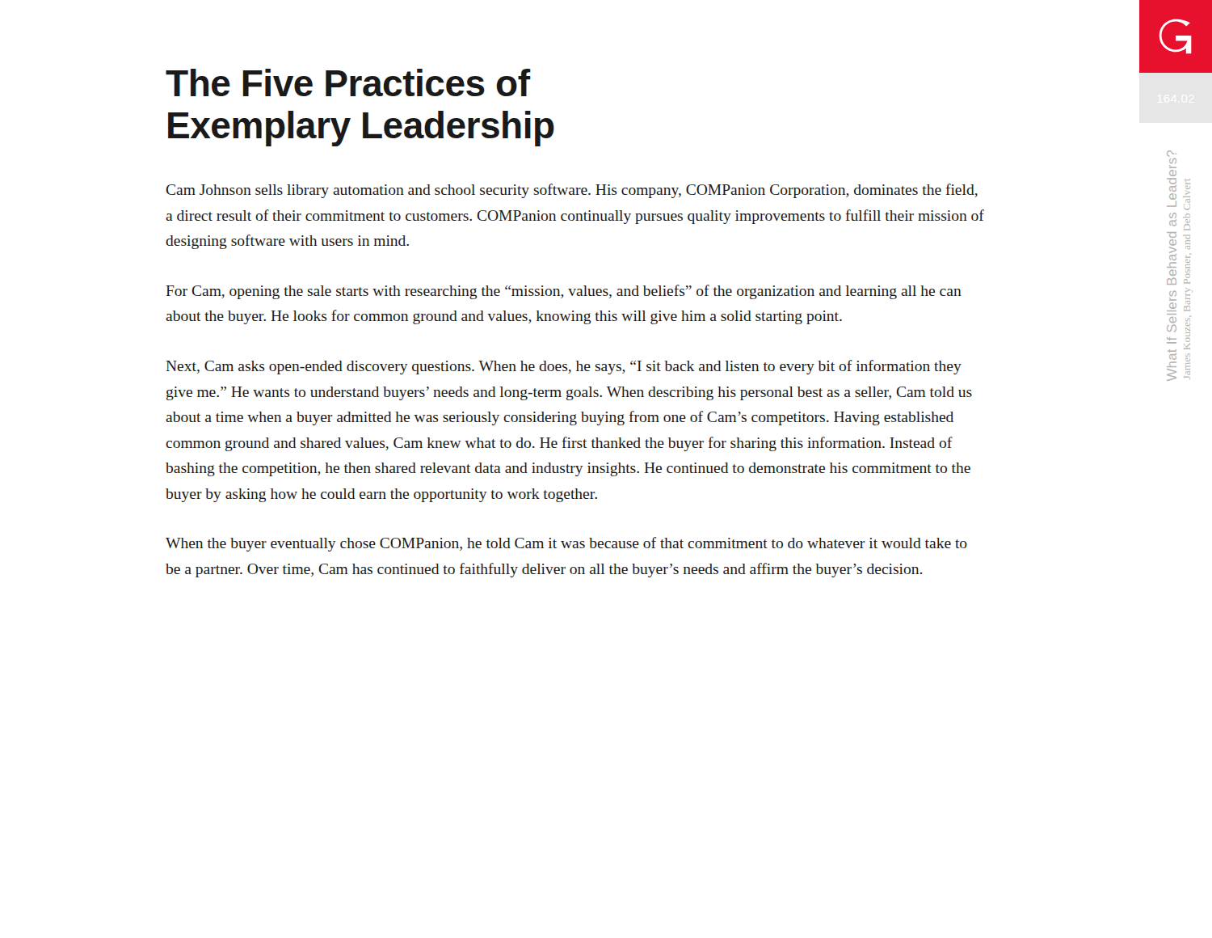164.02
What If Sellers Behaved as Leaders? James Kouzes, Barry Posner, and Deb Calvert
The Five Practices of
Exemplary Leadership
Cam Johnson sells library automation and school security software. His company, COMPanion Corporation, dominates the field, a direct result of their commitment to customers. COMPanion continually pursues quality improvements to fulfill their mission of designing software with users in mind.
For Cam, opening the sale starts with researching the “mission, values, and beliefs” of the organization and learning all he can about the buyer. He looks for common ground and values, knowing this will give him a solid starting point.
Next, Cam asks open-ended discovery questions. When he does, he says, “I sit back and listen to every bit of information they give me.” He wants to understand buyers’ needs and long-term goals. When describing his personal best as a seller, Cam told us about a time when a buyer admitted he was seriously considering buying from one of Cam’s competitors. Having established common ground and shared values, Cam knew what to do. He first thanked the buyer for sharing this information. Instead of bashing the competition, he then shared relevant data and industry insights. He continued to demonstrate his commitment to the buyer by asking how he could earn the opportunity to work together.
When the buyer eventually chose COMPanion, he told Cam it was because of that commitment to do whatever it would take to be a partner. Over time, Cam has continued to faithfully deliver on all the buyer’s needs and affirm the buyer’s decision.